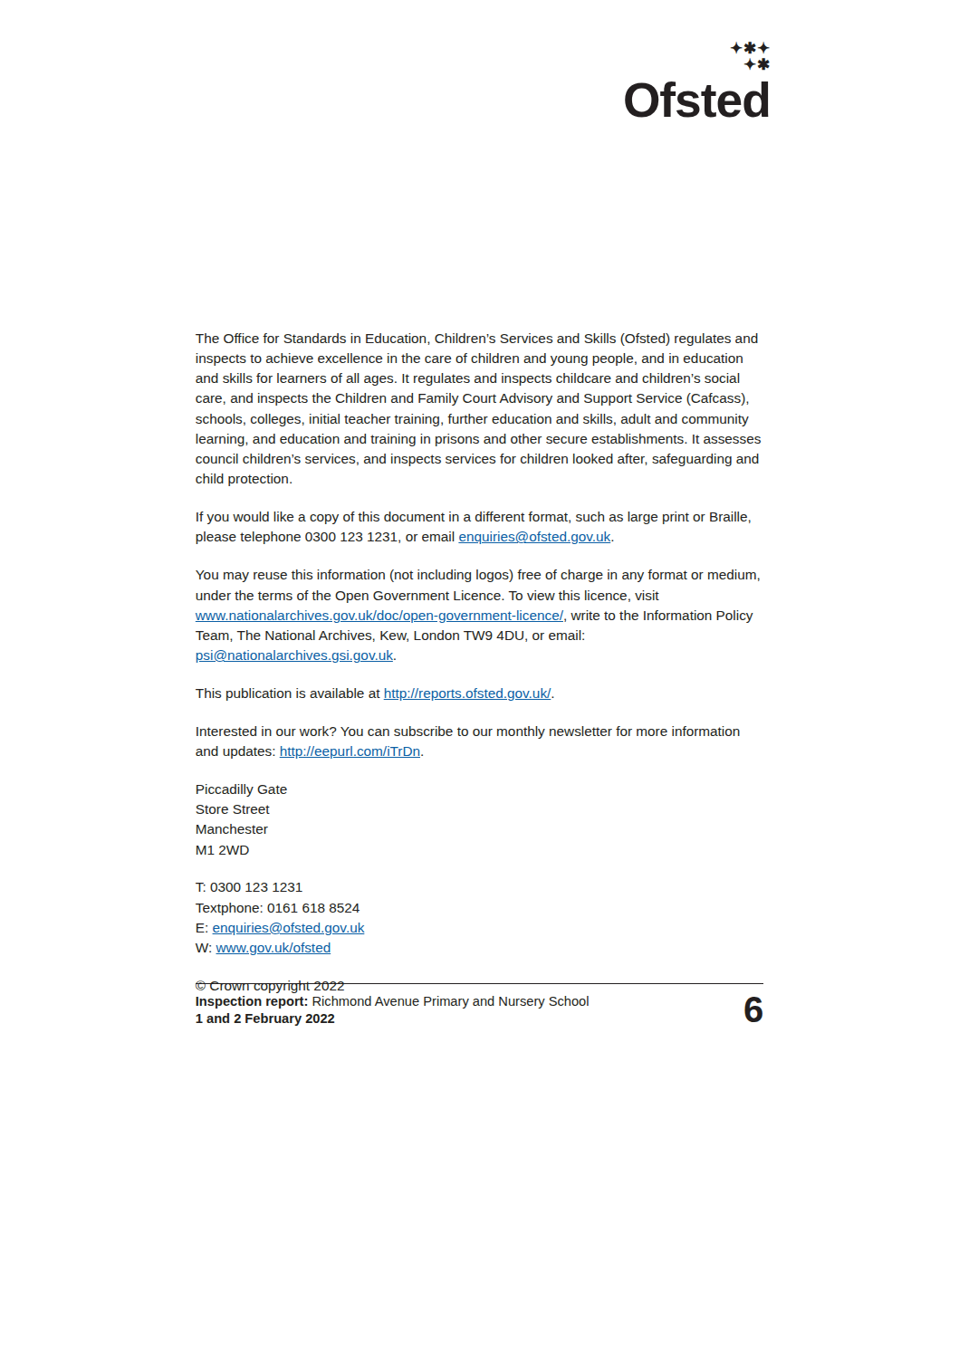✦✱✦
✦✱
Ofsted
The Office for Standards in Education, Children’s Services and Skills (Ofsted) regulates and inspects to achieve excellence in the care of children and young people, and in education and skills for learners of all ages. It regulates and inspects childcare and children’s social care, and inspects the Children and Family Court Advisory and Support Service (Cafcass), schools, colleges, initial teacher training, further education and skills, adult and community learning, and education and training in prisons and other secure establishments. It assesses council children’s services, and inspects services for children looked after, safeguarding and child protection.
If you would like a copy of this document in a different format, such as large print or Braille, please telephone 0300 123 1231, or email enquiries@ofsted.gov.uk.
You may reuse this information (not including logos) free of charge in any format or medium, under the terms of the Open Government Licence. To view this licence, visit www.nationalarchives.gov.uk/doc/open-government-licence/, write to the Information Policy Team, The National Archives, Kew, London TW9 4DU, or email: psi@nationalarchives.gsi.gov.uk.
This publication is available at http://reports.ofsted.gov.uk/.
Interested in our work? You can subscribe to our monthly newsletter for more information and updates: http://eepurl.com/iTrDn.
Piccadilly Gate
Store Street
Manchester
M1 2WD
T: 0300 123 1231
Textphone: 0161 618 8524
E: enquiries@ofsted.gov.uk
W: www.gov.uk/ofsted
© Crown copyright 2022
Inspection report: Richmond Avenue Primary and Nursery School
1 and 2 February 2022
6